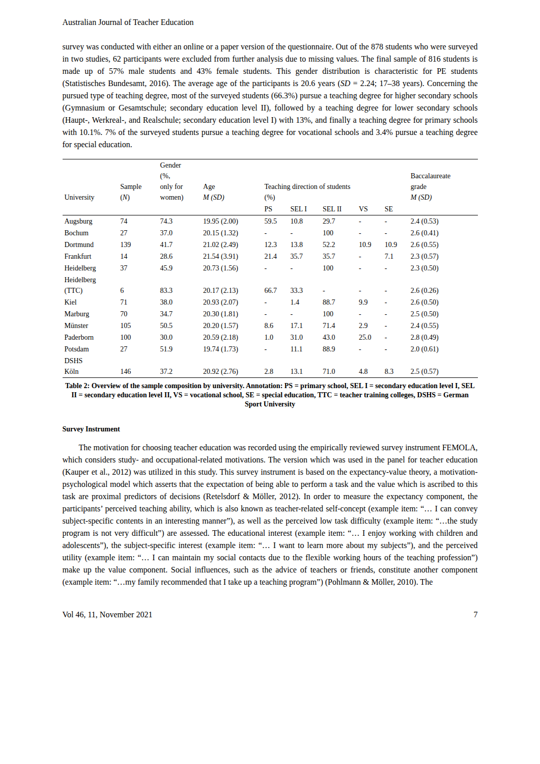Australian Journal of Teacher Education
survey was conducted with either an online or a paper version of the questionnaire. Out of the 878 students who were surveyed in two studies, 62 participants were excluded from further analysis due to missing values. The final sample of 816 students is made up of 57% male students and 43% female students. This gender distribution is characteristic for PE students (Statistisches Bundesamt, 2016). The average age of the participants is 20.6 years (SD = 2.24; 17–38 years). Concerning the pursued type of teaching degree, most of the surveyed students (66.3%) pursue a teaching degree for higher secondary schools (Gymnasium or Gesamtschule; secondary education level II), followed by a teaching degree for lower secondary schools (Haupt-, Werkreal-, and Realschule; secondary education level I) with 13%, and finally a teaching degree for primary schools with 10.1%. 7% of the surveyed students pursue a teaching degree for vocational schools and 3.4% pursue a teaching degree for special education.
| University | Sample ( N ) | Gender (%, only for women) | Age M (SD) | Teaching direction of students (%) | Baccalaureate grade M (SD) |
| --- | --- | --- | --- | --- | --- |
| | | | | PS | SEL I | SEL II | VS | SE | |
| Augsburg | 74 | 74.3 | 19.95 (2.00) | 59.5 | 10.8 | 29.7 | - | - | 2.4 (0.53) |
| Bochum | 27 | 37.0 | 20.15 (1.32) | - | - | 100 | - | - | 2.6 (0.41) |
| Dortmund | 139 | 41.7 | 21.02 (2.49) | 12.3 | 13.8 | 52.2 | 10.9 | 10.9 | 2.6 (0.55) |
| Frankfurt | 14 | 28.6 | 21.54 (3.91) | 21.4 | 35.7 | 35.7 | - | 7.1 | 2.3 (0.57) |
| Heidelberg | 37 | 45.9 | 20.73 (1.56) | - | - | 100 | - | - | 2.3 (0.50) |
| Heidelberg (TTC) | 6 | 83.3 | 20.17 (2.13) | 66.7 | 33.3 | - | - | - | 2.6 (0.26) |
| Kiel | 71 | 38.0 | 20.93 (2.07) | - | 1.4 | 88.7 | 9.9 | - | 2.6 (0.50) |
| Marburg | 70 | 34.7 | 20.30 (1.81) | - | - | 100 | - | - | 2.5 (0.50) |
| Münster | 105 | 50.5 | 20.20 (1.57) | 8.6 | 17.1 | 71.4 | 2.9 | - | 2.4 (0.55) |
| Paderborn | 100 | 30.0 | 20.59 (2.18) | 1.0 | 31.0 | 43.0 | 25.0 | - | 2.8 (0.49) |
| Potsdam | 27 | 51.9 | 19.74 (1.73) | - | 11.1 | 88.9 | - | - | 2.0 (0.61) |
| DSHS Köln | 146 | 37.2 | 20.92 (2.76) | 2.8 | 13.1 | 71.0 | 4.8 | 8.3 | 2.5 (0.57) |
Table 2: Overview of the sample composition by university. Annotation: PS = primary school, SEL I = secondary education level I, SEL II = secondary education level II, VS = vocational school, SE = special education, TTC = teacher training colleges, DSHS = German Sport University
Survey Instrument
The motivation for choosing teacher education was recorded using the empirically reviewed survey instrument FEMOLA, which considers study- and occupational-related motivations. The version which was used in the panel for teacher education (Kauper et al., 2012) was utilized in this study. This survey instrument is based on the expectancy-value theory, a motivation-psychological model which asserts that the expectation of being able to perform a task and the value which is ascribed to this task are proximal predictors of decisions (Retelsdorf & Möller, 2012). In order to measure the expectancy component, the participants’ perceived teaching ability, which is also known as teacher-related self-concept (example item: “… I can convey subject-specific contents in an interesting manner”), as well as the perceived low task difficulty (example item: “…the study program is not very difficult”) are assessed. The educational interest (example item: “… I enjoy working with children and adolescents”), the subject-specific interest (example item: “… I want to learn more about my subjects”), and the perceived utility (example item: “… I can maintain my social contacts due to the flexible working hours of the teaching profession”) make up the value component. Social influences, such as the advice of teachers or friends, constitute another component (example item: “…my family recommended that I take up a teaching program”) (Pohlmann & Möller, 2010). The
Vol 46, 11, November 2021 7